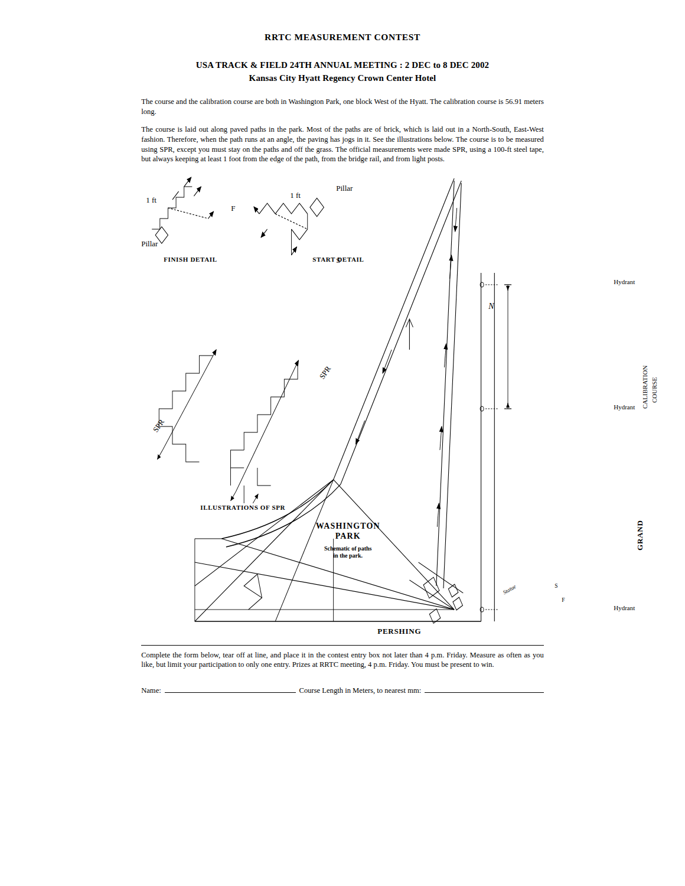RRTC Measurement Contest
USA TRACK & FIELD 24TH ANNUAL MEETING : 2 DEC to 8 DEC 2002 Kansas City Hyatt Regency Crown Center Hotel
The course and the calibration course are both in Washington Park, one block West of the Hyatt. The calibration course is 56.91 meters long.
The course is laid out along paved paths in the park. Most of the paths are of brick, which is laid out in a North-South, East-West fashion. Therefore, when the path runs at an angle, the paving has jogs in it. See the illustrations below. The course is to be measured using SPR, except you must stay on the paths and off the grass. The official measurements were made SPR, using a 100-ft steel tape, but always keeping at least 1 foot from the edge of the path, from the bridge rail, and from light posts.
1 ft F Pillar FINISH DETAIL 1 ft Pillar S START DETAIL SPR SPR ILLUSTRATIONS OF SPR
WASHINGTON
PARK
Schematic of paths
in the park.
N Hydrant Hydrant Hydrant CALIBRATION COURSE GRAND Statue S F PERSHING
Complete the form below, tear off at line, and place it in the contest entry box not later than 4 p.m. Friday. Measure as often as you like, but limit your participation to only one entry. Prizes at RRTC meeting, 4 p.m. Friday. You must be present to win.
Name: Course Length in Meters, to nearest mm: